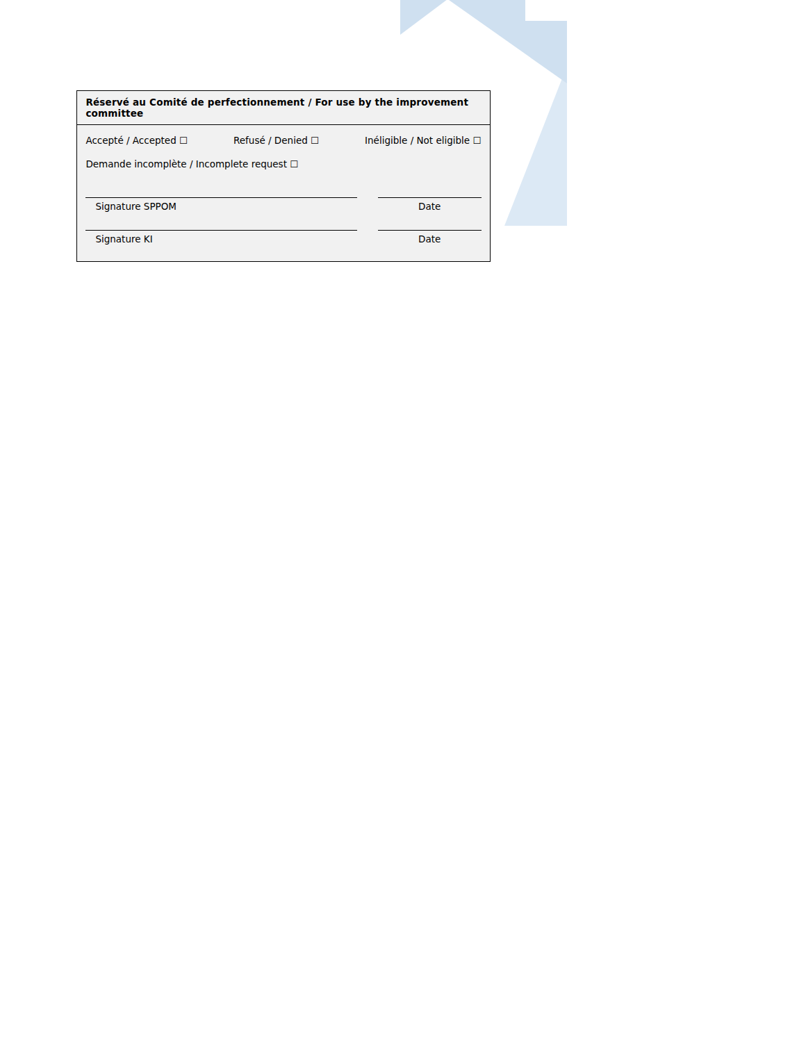Réservé au Comité de perfectionnement / For use by the improvement committee
Accepté / Accepted ☐ Refusé / Denied ☐ Inéligible / Not eligible ☐
Demande incomplète / Incomplete request ☐
Signature SPPOM
Date
Signature KI
Date